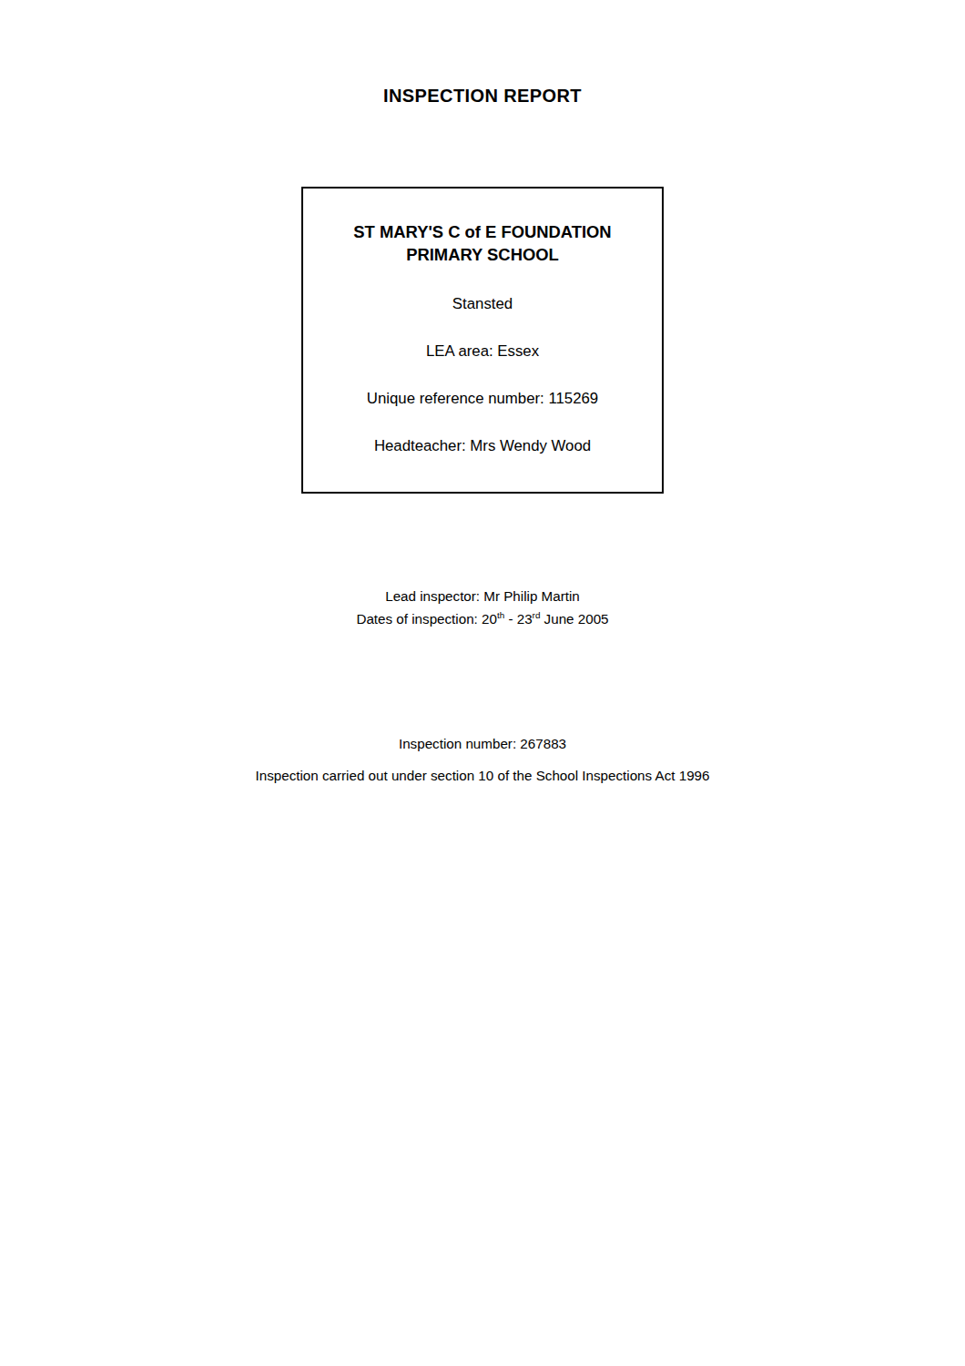INSPECTION REPORT
ST MARY'S C of E FOUNDATION PRIMARY SCHOOL
Stansted
LEA area: Essex
Unique reference number: 115269
Headteacher: Mrs Wendy Wood
Lead inspector: Mr Philip Martin
Dates of inspection: 20th - 23rd June 2005
Inspection number: 267883
Inspection carried out under section 10 of the School Inspections Act 1996